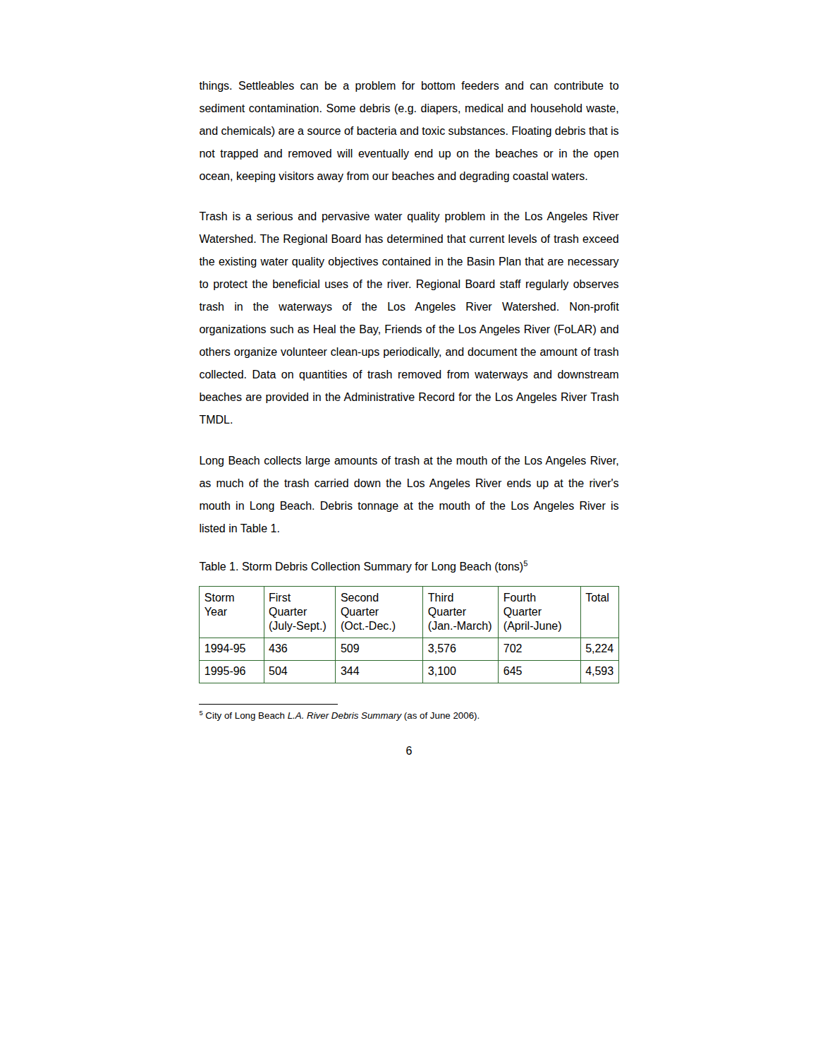things. Settleables can be a problem for bottom feeders and can contribute to sediment contamination. Some debris (e.g. diapers, medical and household waste, and chemicals) are a source of bacteria and toxic substances. Floating debris that is not trapped and removed will eventually end up on the beaches or in the open ocean, keeping visitors away from our beaches and degrading coastal waters.
Trash is a serious and pervasive water quality problem in the Los Angeles River Watershed. The Regional Board has determined that current levels of trash exceed the existing water quality objectives contained in the Basin Plan that are necessary to protect the beneficial uses of the river. Regional Board staff regularly observes trash in the waterways of the Los Angeles River Watershed. Non-profit organizations such as Heal the Bay, Friends of the Los Angeles River (FoLAR) and others organize volunteer clean-ups periodically, and document the amount of trash collected. Data on quantities of trash removed from waterways and downstream beaches are provided in the Administrative Record for the Los Angeles River Trash TMDL.
Long Beach collects large amounts of trash at the mouth of the Los Angeles River, as much of the trash carried down the Los Angeles River ends up at the river's mouth in Long Beach. Debris tonnage at the mouth of the Los Angeles River is listed in Table 1.
Table 1. Storm Debris Collection Summary for Long Beach (tons) 5
| Storm Year | First Quarter (July-Sept.) | Second Quarter (Oct.-Dec.) | Third Quarter (Jan.-March) | Fourth Quarter (April-June) | Total |
| --- | --- | --- | --- | --- | --- |
| 1994-95 | 436 | 509 | 3,576 | 702 | 5,224 |
| 1995-96 | 504 | 344 | 3,100 | 645 | 4,593 |
5 City of Long Beach L.A. River Debris Summary (as of June 2006).
6